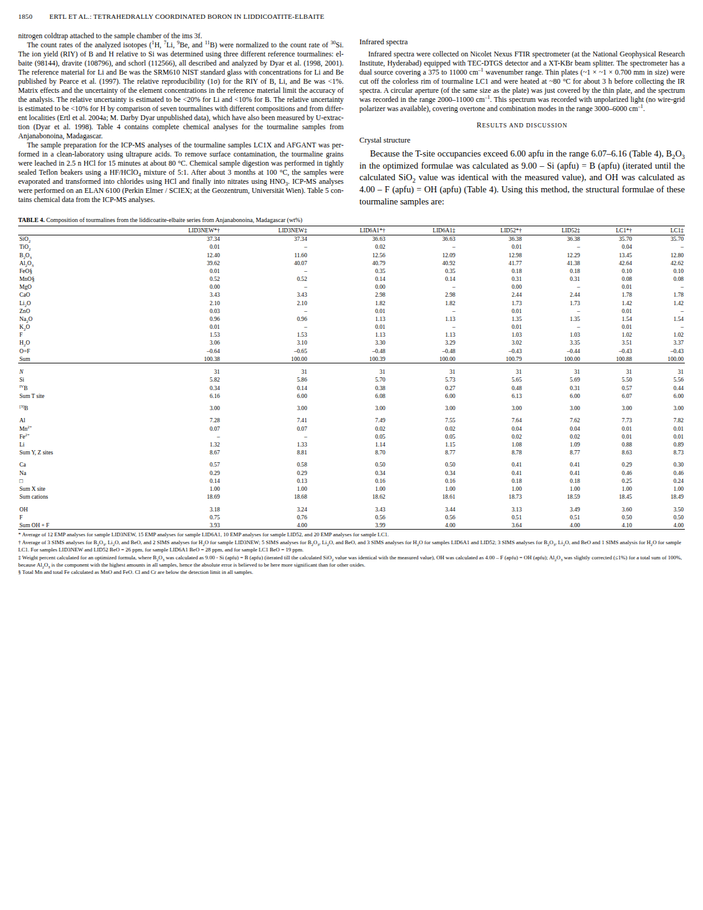1850 ERTL ET AL.: TETRAHEDRALLY COORDINATED BORON IN LIDDICOATITE-ELBAITE
nitrogen coldtrap attached to the sample chamber of the ims 3f.
The count rates of the analyzed isotopes (1H, 7Li, 9Be, and 11B) were normalized to the count rate of 30Si. The ion yield (RIY) of B and H relative to Si was determined using three different reference tourmalines: elbaite (98144), dravite (108796), and schorl (112566), all described and analyzed by Dyar et al. (1998, 2001). The reference material for Li and Be was the SRM610 NIST standard glass with concentrations for Li and Be published by Pearce et al. (1997). The relative reproducibility (1σ) for the RIY of B, Li, and Be was <1%. Matrix effects and the uncertainty of the element concentrations in the reference material limit the accuracy of the analysis. The relative uncertainty is estimated to be <20% for Li and <10% for B. The relative uncertainty is estimated to be <10% for H by comparison of seven tourmalines with different compositions and from different localities (Ertl et al. 2004a; M. Darby Dyar unpublished data), which have also been measured by U-extraction (Dyar et al. 1998). Table 4 contains complete chemical analyses for the tourmaline samples from Anjanabonoina, Madagascar.
The sample preparation for the ICP-MS analyses of the tourmaline samples LC1X and AFGANT was performed in a clean-laboratory using ultrapure acids. To remove surface contamination, the tourmaline grains were leached in 2.5 n HCl for 15 minutes at about 80 °C. Chemical sample digestion was performed in tightly sealed Teflon beakers using a HF/HClO4 mixture of 5:1. After about 3 months at 100 °C, the samples were evaporated and transformed into chlorides using HCl and finally into nitrates using HNO3. ICP-MS analyses were performed on an ELAN 6100 (Perkin Elmer / SCIEX; at the Geozentrum, Universität Wien). Table 5 contains chemical data from the ICP-MS analyses.
Infrared spectra
Infrared spectra were collected on Nicolet Nexus FTIR spectrometer (at the National Geophysical Research Institute, Hyderabad) equipped with TEC-DTGS detector and a XT-KBr beam splitter. The spectrometer has a dual source covering a 375 to 11000 cm–1 wavenumber range. Thin plates (~1 × ~1 × 0.700 mm in size) were cut off the colorless rim of tourmaline LC1 and were heated at ~80 °C for about 3 h before collecting the IR spectra. A circular aperture (of the same size as the plate) was just covered by the thin plate, and the spectrum was recorded in the range 2000–11000 cm–1. This spectrum was recorded with unpolarized light (no wire-grid polarizer was available), covering overtone and combination modes in the range 3000–6000 cm–1.
RESULTS AND DISCUSSION
Crystal structure
Because the T-site occupancies exceed 6.00 apfu in the range 6.07–6.16 (Table 4), B2O3 in the optimized formulae was calculated as 9.00 – Si (apfu) = B (apfu) (iterated until the calculated SiO2 value was identical with the measured value), and OH was calculated as 4.00 – F (apfu) = OH (apfu) (Table 4). Using this method, the structural formulae of these tourmaline samples are:
TABLE 4. Composition of tourmalines from the liddicoatite-elbaite series from Anjanabonoina, Madagascar (wt%)
| | LID3NEW*† | LID3NEW‡ | LID6A1*† | LID6A1‡ | LID52*† | LID52‡ | LC1*† | LC1‡ |
| --- | --- | --- | --- | --- | --- | --- | --- | --- |
| SiO 2 | 37.34 | 37.34 | 36.63 | 36.63 | 36.38 | 36.38 | 35.70 | 35.70 |
| TiO 2 | 0.01 | – | 0.02 | – | 0.01 | – | 0.04 | – |
| B 2 O 3 | 12.40 | 11.60 | 12.56 | 12.09 | 12.98 | 12.29 | 13.45 | 12.80 |
| Al 2 O 3 | 39.62 | 40.07 | 40.79 | 40.92 | 41.77 | 41.38 | 42.64 | 42.62 |
| FeO§ | 0.01 | – | 0.35 | 0.35 | 0.18 | 0.18 | 0.10 | 0.10 |
| MnO§ | 0.52 | 0.52 | 0.14 | 0.14 | 0.31 | 0.31 | 0.08 | 0.08 |
| MgO | 0.00 | – | 0.00 | – | 0.00 | – | 0.01 | – |
| CaO | 3.43 | 3.43 | 2.98 | 2.98 | 2.44 | 2.44 | 1.78 | 1.78 |
| Li 2 O | 2.10 | 2.10 | 1.82 | 1.82 | 1.73 | 1.73 | 1.42 | 1.42 |
| ZnO | 0.03 | – | 0.01 | – | 0.01 | – | 0.01 | – |
| Na 2 O | 0.96 | 0.96 | 1.13 | 1.13 | 1.35 | 1.35 | 1.54 | 1.54 |
| K 2 O | 0.01 | – | 0.01 | – | 0.01 | – | 0.01 | – |
| F | 1.53 | 1.53 | 1.13 | 1.13 | 1.03 | 1.03 | 1.02 | 1.02 |
| H 2 O | 3.06 | 3.10 | 3.30 | 3.29 | 3.02 | 3.35 | 3.51 | 3.37 |
| O=F | –0.64 | –0.65 | –0.48 | –0.48 | –0.43 | –0.44 | –0.43 | –0.43 |
| Sum | 100.38 | 100.00 | 100.39 | 100.00 | 100.79 | 100.00 | 100.88 | 100.00 |
| N | 31 | 31 | 31 | 31 | 31 | 31 | 31 | 31 |
| Si | 5.82 | 5.86 | 5.70 | 5.73 | 5.65 | 5.69 | 5.50 | 5.56 |
| IV B | 0.34 | 0.14 | 0.38 | 0.27 | 0.48 | 0.31 | 0.57 | 0.44 |
| Sum T site | 6.16 | 6.00 | 6.08 | 6.00 | 6.13 | 6.00 | 6.07 | 6.00 |
| [3] B | 3.00 | 3.00 | 3.00 | 3.00 | 3.00 | 3.00 | 3.00 | 3.00 |
| Al | 7.28 | 7.41 | 7.49 | 7.55 | 7.64 | 7.62 | 7.73 | 7.82 |
| Mn 2+ | 0.07 | 0.07 | 0.02 | 0.02 | 0.04 | 0.04 | 0.01 | 0.01 |
| Fe 2+ | – | – | 0.05 | 0.05 | 0.02 | 0.02 | 0.01 | 0.01 |
| Li | 1.32 | 1.33 | 1.14 | 1.15 | 1.08 | 1.09 | 0.88 | 0.89 |
| Sum Y, Z sites | 8.67 | 8.81 | 8.70 | 8.77 | 8.78 | 8.77 | 8.63 | 8.73 |
| Ca | 0.57 | 0.58 | 0.50 | 0.50 | 0.41 | 0.41 | 0.29 | 0.30 |
| Na | 0.29 | 0.29 | 0.34 | 0.34 | 0.41 | 0.41 | 0.46 | 0.46 |
| □ | 0.14 | 0.13 | 0.16 | 0.16 | 0.18 | 0.18 | 0.25 | 0.24 |
| Sum X site | 1.00 | 1.00 | 1.00 | 1.00 | 1.00 | 1.00 | 1.00 | 1.00 |
| Sum cations | 18.69 | 18.68 | 18.62 | 18.61 | 18.73 | 18.59 | 18.45 | 18.49 |
| OH | 3.18 | 3.24 | 3.43 | 3.44 | 3.13 | 3.49 | 3.60 | 3.50 |
| F | 0.75 | 0.76 | 0.56 | 0.56 | 0.51 | 0.51 | 0.50 | 0.50 |
| Sum OH + F | 3.93 | 4.00 | 3.99 | 4.00 | 3.64 | 4.00 | 4.10 | 4.00 |
* Average of 12 EMP analyses for sample LID3NEW, 15 EMP analyses for sample LID6A1, 10 EMP analyses for sample LID52, and 20 EMP analyses for sample LC1.
† Average of 3 SIMS analyses for B2O3, Li2O, and BeO, and 2 SIMS analyses for H2O for sample LID3NEW; 5 SIMS analyses for B2O3, Li2O, and BeO, and 3 SIMS analyses for H2O for samples LID6A1 and LID52; 3 SIMS analyses for B2O3, Li2O, and BeO and 1 SIMS analysis for H2O for sample LC1. For samples LID3NEW and LID52 BeO = 26 ppm, for sample LID6A1 BeO = 28 ppm, and for sample LC1 BeO = 19 ppm.
‡ Weight percent calculated for an optimized formula, where B2O3 was calculated as 9.00 - Si (apfu) = B (apfu) (iterated till the calculated SiO2 value was identical with the measured value), OH was calculated as 4.00 – F (apfu) = OH (apfu); Al2O3 was slightly corrected (≤1%) for a total sum of 100%, because Al2O3 is the component with the highest amounts in all samples, hence the absolute error is believed to be here more significant than for other oxides.
§ Total Mn and total Fe calculated as MnO and FeO. Cl and Cr are below the detection limit in all samples.